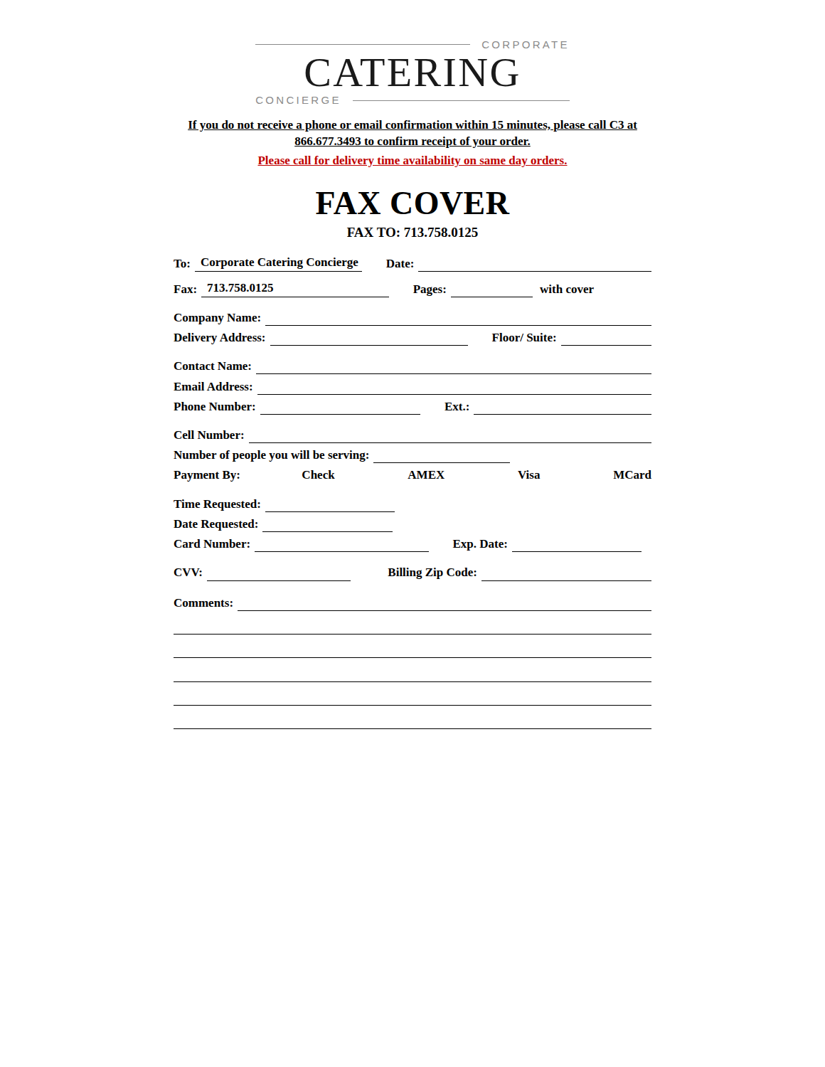Corporate
Catering
Concierge
If you do not receive a phone or email confirmation within 15 minutes, please call C3 at 866.677.3493 to confirm receipt of your order.
Please call for delivery time availability on same day orders.
FAX COVER
FAX TO: 713.758.0125
To: Corporate Catering Concierge Date:
Fax: 713.758.0125 Pages: with cover
Company Name:
Delivery Address: Floor/ Suite:
Contact Name:
Email Address:
Phone Number: Ext.:
Cell Number:
Number of people you will be serving:
Payment By: Check AMEX Visa MCard
Time Requested:
Date Requested:
Card Number: Exp. Date:
CVV: Billing Zip Code:
Comments: